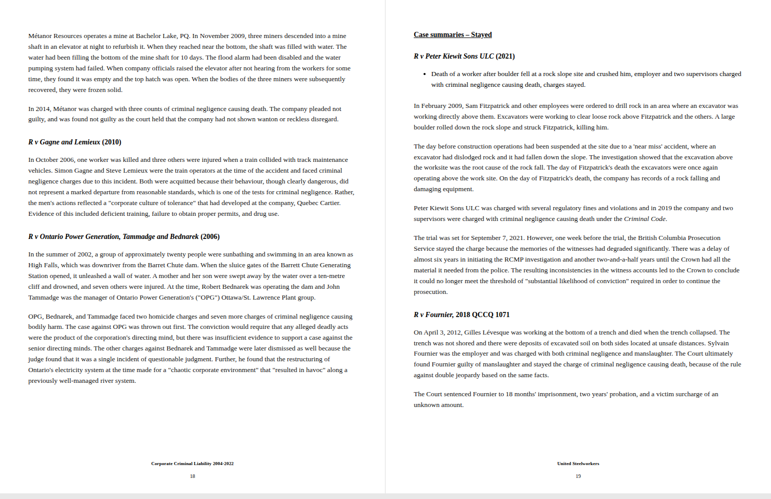Métanor Resources operates a mine at Bachelor Lake, PQ. In November 2009, three miners descended into a mine shaft in an elevator at night to refurbish it. When they reached near the bottom, the shaft was filled with water. The water had been filling the bottom of the mine shaft for 10 days. The flood alarm had been disabled and the water pumping system had failed. When company officials raised the elevator after not hearing from the workers for some time, they found it was empty and the top hatch was open. When the bodies of the three miners were subsequently recovered, they were frozen solid.
In 2014, Métanor was charged with three counts of criminal negligence causing death. The company pleaded not guilty, and was found not guilty as the court held that the company had not shown wanton or reckless disregard.
R v Gagne and Lemieux (2010)
In October 2006, one worker was killed and three others were injured when a train collided with track maintenance vehicles. Simon Gagne and Steve Lemieux were the train operators at the time of the accident and faced criminal negligence charges due to this incident. Both were acquitted because their behaviour, though clearly dangerous, did not represent a marked departure from reasonable standards, which is one of the tests for criminal negligence. Rather, the men's actions reflected a "corporate culture of tolerance" that had developed at the company, Quebec Cartier. Evidence of this included deficient training, failure to obtain proper permits, and drug use.
R v Ontario Power Generation, Tammadge and Bednarek (2006)
In the summer of 2002, a group of approximately twenty people were sunbathing and swimming in an area known as High Falls, which was downriver from the Barret Chute dam. When the sluice gates of the Barrett Chute Generating Station opened, it unleashed a wall of water. A mother and her son were swept away by the water over a ten-metre cliff and drowned, and seven others were injured. At the time, Robert Bednarek was operating the dam and John Tammadge was the manager of Ontario Power Generation's ("OPG") Ottawa/St. Lawrence Plant group.
OPG, Bednarek, and Tammadge faced two homicide charges and seven more charges of criminal negligence causing bodily harm. The case against OPG was thrown out first. The conviction would require that any alleged deadly acts were the product of the corporation's directing mind, but there was insufficient evidence to support a case against the senior directing minds. The other charges against Bednarek and Tammadge were later dismissed as well because the judge found that it was a single incident of questionable judgment. Further, he found that the restructuring of Ontario's electricity system at the time made for a "chaotic corporate environment" that "resulted in havoc" along a previously well-managed river system.
Corporate Criminal Liability 2004-2022
18
Case summaries – Stayed
R v Peter Kiewit Sons ULC (2021)
Death of a worker after boulder fell at a rock slope site and crushed him, employer and two supervisors charged with criminal negligence causing death, charges stayed.
In February 2009, Sam Fitzpatrick and other employees were ordered to drill rock in an area where an excavator was working directly above them. Excavators were working to clear loose rock above Fitzpatrick and the others. A large boulder rolled down the rock slope and struck Fitzpatrick, killing him.
The day before construction operations had been suspended at the site due to a 'near miss' accident, where an excavator had dislodged rock and it had fallen down the slope. The investigation showed that the excavation above the worksite was the root cause of the rock fall. The day of Fitzpatrick's death the excavators were once again operating above the work site. On the day of Fitzpatrick's death, the company has records of a rock falling and damaging equipment.
Peter Kiewit Sons ULC was charged with several regulatory fines and violations and in 2019 the company and two supervisors were charged with criminal negligence causing death under the Criminal Code.
The trial was set for September 7, 2021. However, one week before the trial, the British Columbia Prosecution Service stayed the charge because the memories of the witnesses had degraded significantly. There was a delay of almost six years in initiating the RCMP investigation and another two-and-a-half years until the Crown had all the material it needed from the police. The resulting inconsistencies in the witness accounts led to the Crown to conclude it could no longer meet the threshold of "substantial likelihood of conviction" required in order to continue the prosecution.
R v Fournier, 2018 QCCQ 1071
On April 3, 2012, Gilles Lévesque was working at the bottom of a trench and died when the trench collapsed. The trench was not shored and there were deposits of excavated soil on both sides located at unsafe distances. Sylvain Fournier was the employer and was charged with both criminal negligence and manslaughter. The Court ultimately found Fournier guilty of manslaughter and stayed the charge of criminal negligence causing death, because of the rule against double jeopardy based on the same facts.
The Court sentenced Fournier to 18 months' imprisonment, two years' probation, and a victim surcharge of an unknown amount.
United Steelworkers
19